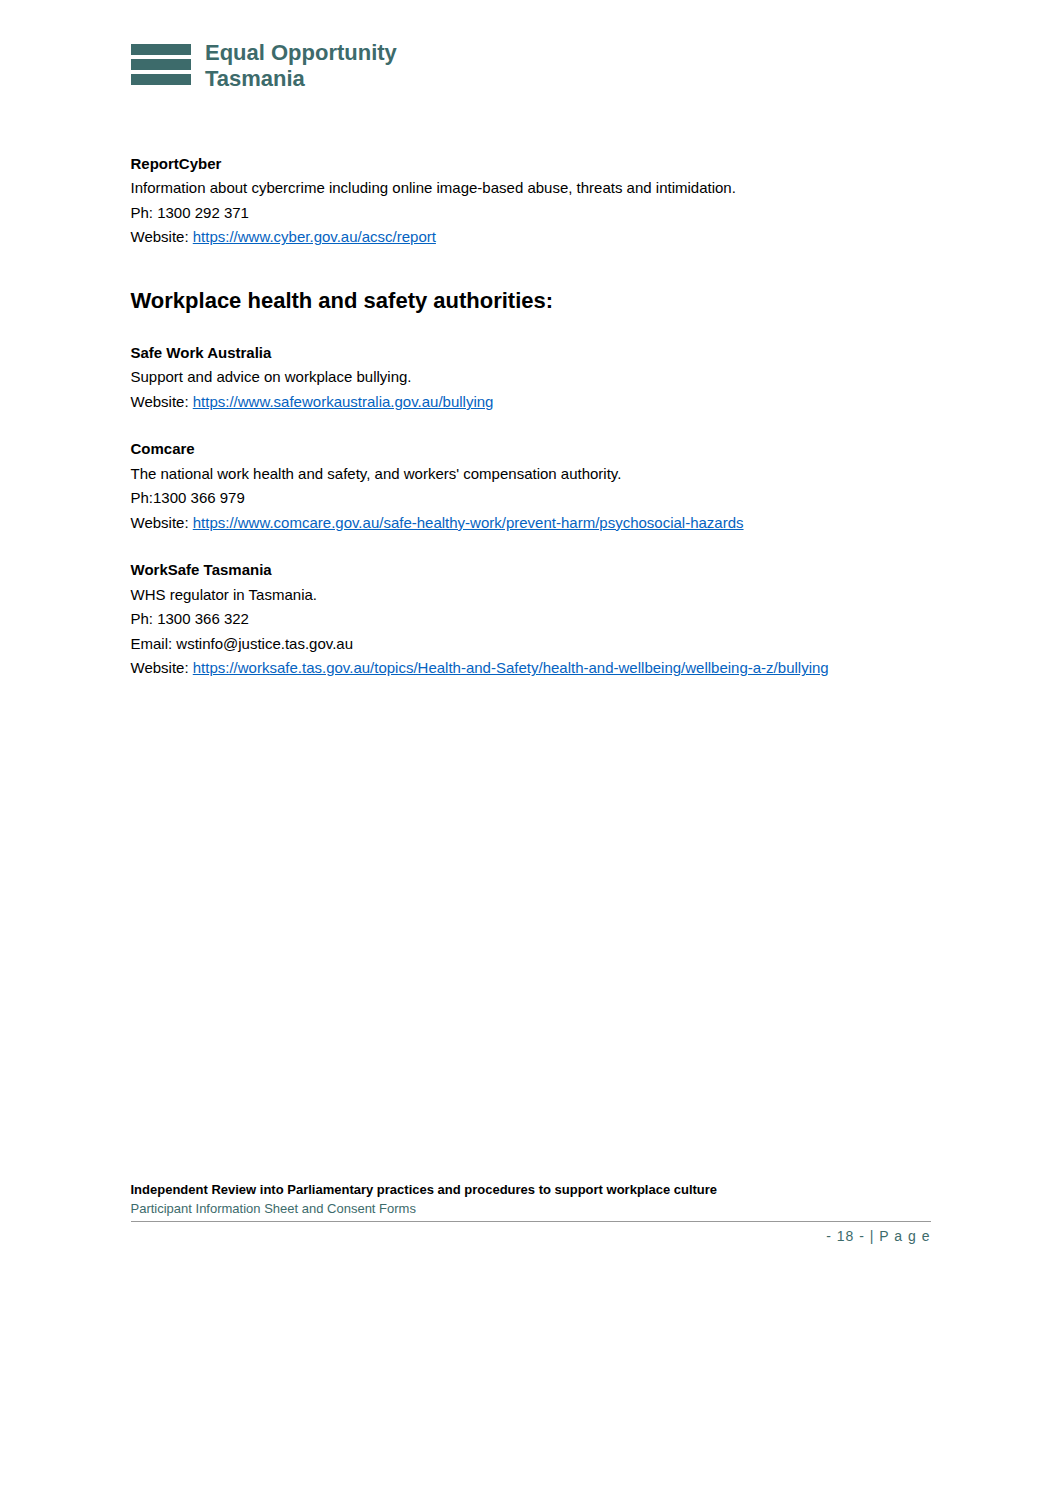Equal Opportunity
Tasmania
ReportCyber
Information about cybercrime including online image-based abuse, threats and intimidation.
Ph: 1300 292 371
Website: https://www.cyber.gov.au/acsc/report
Workplace health and safety authorities:
Safe Work Australia
Support and advice on workplace bullying.
Website: https://www.safeworkaustralia.gov.au/bullying
Comcare
The national work health and safety, and workers' compensation authority.
Ph:1300 366 979
Website: https://www.comcare.gov.au/safe-healthy-work/prevent-harm/psychosocial-hazards
WorkSafe Tasmania
WHS regulator in Tasmania.
Ph: 1300 366 322
Email: wstinfo@justice.tas.gov.au
Website: https://worksafe.tas.gov.au/topics/Health-and-Safety/health-and-wellbeing/wellbeing-a-z/bullying
Independent Review into Parliamentary practices and procedures to support workplace culture
Participant Information Sheet and Consent Forms
- 18 - | P a g e